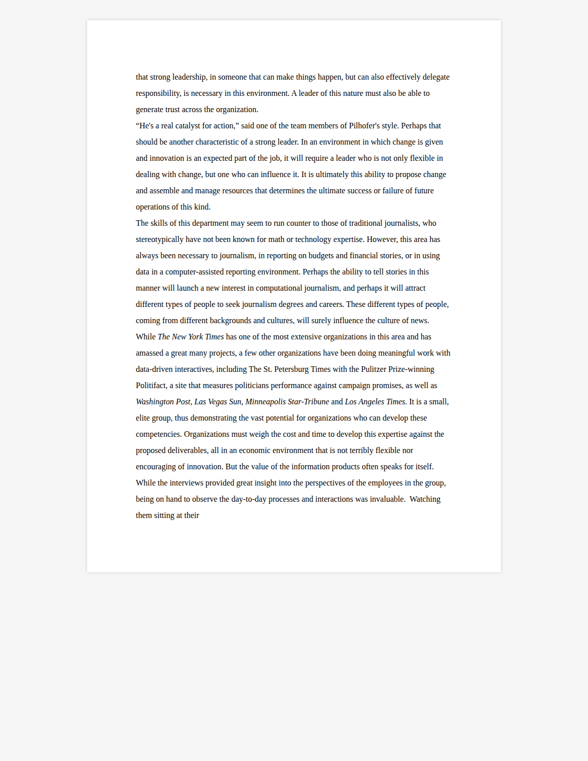that strong leadership, in someone that can make things happen, but can also effectively delegate responsibility, is necessary in this environment. A leader of this nature must also be able to generate trust across the organization.
“He's a real catalyst for action,” said one of the team members of Pilhofer's style. Perhaps that should be another characteristic of a strong leader. In an environment in which change is given and innovation is an expected part of the job, it will require a leader who is not only flexible in dealing with change, but one who can influence it. It is ultimately this ability to propose change and assemble and manage resources that determines the ultimate success or failure of future operations of this kind.
The skills of this department may seem to run counter to those of traditional journalists, who stereotypically have not been known for math or technology expertise. However, this area has always been necessary to journalism, in reporting on budgets and financial stories, or in using data in a computer-assisted reporting environment. Perhaps the ability to tell stories in this manner will launch a new interest in computational journalism, and perhaps it will attract different types of people to seek journalism degrees and careers. These different types of people, coming from different backgrounds and cultures, will surely influence the culture of news.
While The New York Times has one of the most extensive organizations in this area and has amassed a great many projects, a few other organizations have been doing meaningful work with data-driven interactives, including The St. Petersburg Times with the Pulitzer Prize-winning Politifact, a site that measures politicians performance against campaign promises, as well as Washington Post, Las Vegas Sun, Minneapolis Star-Tribune and Los Angeles Times. It is a small, elite group, thus demonstrating the vast potential for organizations who can develop these competencies. Organizations must weigh the cost and time to develop this expertise against the proposed deliverables, all in an economic environment that is not terribly flexible nor encouraging of innovation. But the value of the information products often speaks for itself.
While the interviews provided great insight into the perspectives of the employees in the group, being on hand to observe the day-to-day processes and interactions was invaluable. Watching them sitting at their